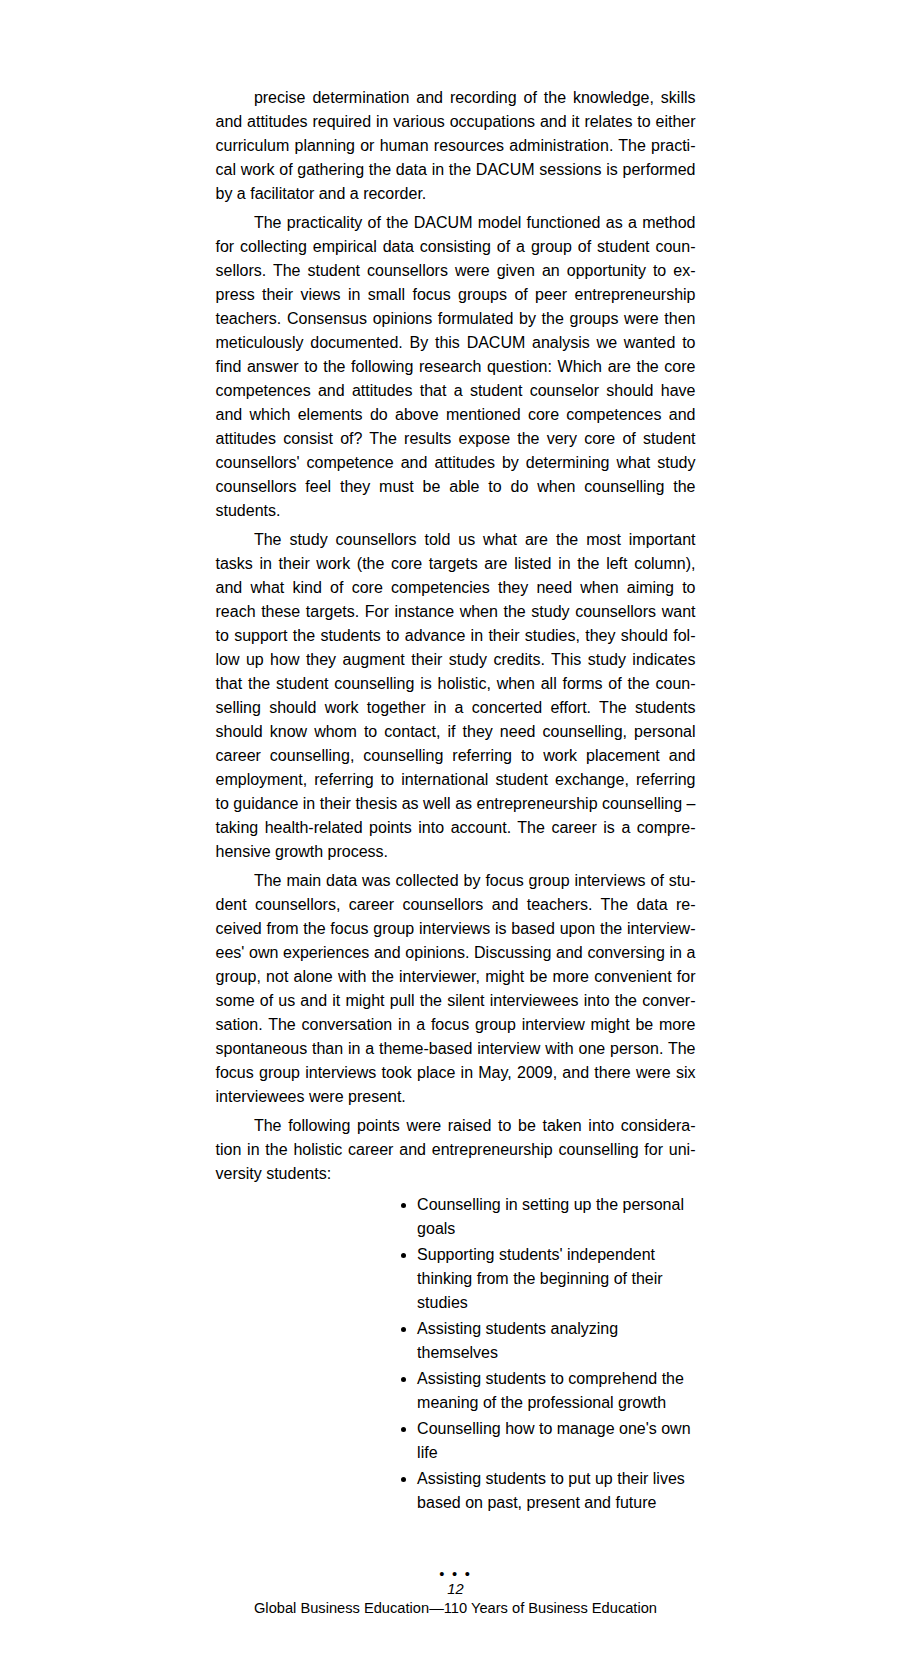precise determination and recording of the knowledge, skills and attitudes required in various occupations and it relates to either curriculum planning or human resources administration. The practical work of gathering the data in the DACUM sessions is performed by a facilitator and a recorder.
The practicality of the DACUM model functioned as a method for collecting empirical data consisting of a group of student counsellors. The student counsellors were given an opportunity to express their views in small focus groups of peer entrepreneurship teachers. Consensus opinions formulated by the groups were then meticulously documented. By this DACUM analysis we wanted to find answer to the following research question: Which are the core competences and attitudes that a student counselor should have and which elements do above mentioned core competences and attitudes consist of? The results expose the very core of student counsellors' competence and attitudes by determining what study counsellors feel they must be able to do when counselling the students.
The study counsellors told us what are the most important tasks in their work (the core targets are listed in the left column), and what kind of core competencies they need when aiming to reach these targets. For instance when the study counsellors want to support the students to advance in their studies, they should follow up how they augment their study credits. This study indicates that the student counselling is holistic, when all forms of the counselling should work together in a concerted effort. The students should know whom to contact, if they need counselling, personal career counselling, counselling referring to work placement and employment, referring to international student exchange, referring to guidance in their thesis as well as entrepreneurship counselling – taking health-related points into account. The career is a comprehensive growth process.
The main data was collected by focus group interviews of student counsellors, career counsellors and teachers. The data received from the focus group interviews is based upon the interviewees' own experiences and opinions. Discussing and conversing in a group, not alone with the interviewer, might be more convenient for some of us and it might pull the silent interviewees into the conversation. The conversation in a focus group interview might be more spontaneous than in a theme-based interview with one person. The focus group interviews took place in May, 2009, and there were six interviewees were present.
The following points were raised to be taken into consideration in the holistic career and entrepreneurship counselling for university students:
Counselling in setting up the personal goals
Supporting students' independent thinking from the beginning of their studies
Assisting students analyzing themselves
Assisting students to comprehend the meaning of the professional growth
Counselling how to manage one's own life
Assisting students to put up their lives based on past, present and future
• • •
12
Global Business Education—110 Years of Business Education